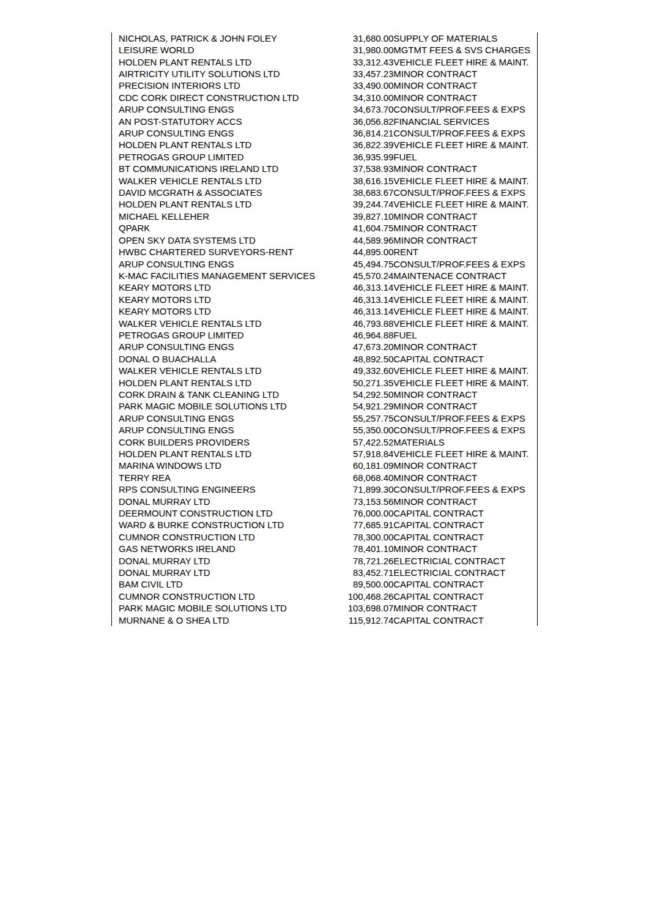| NICHOLAS, PATRICK & JOHN FOLEY | 31,680.00 | SUPPLY OF MATERIALS |
| LEISURE WORLD | 31,980.00 | MGTMT FEES & SVS CHARGES |
| HOLDEN PLANT RENTALS LTD | 33,312.43 | VEHICLE FLEET HIRE & MAINT. |
| AIRTRICITY UTILITY SOLUTIONS LTD | 33,457.23 | MINOR CONTRACT |
| PRECISION INTERIORS LTD | 33,490.00 | MINOR CONTRACT |
| CDC CORK DIRECT CONSTRUCTION LTD | 34,310.00 | MINOR CONTRACT |
| ARUP CONSULTING ENGS | 34,673.70 | CONSULT/PROF.FEES & EXPS |
| AN POST-STATUTORY ACCS | 36,056.82 | FINANCIAL SERVICES |
| ARUP CONSULTING ENGS | 36,814.21 | CONSULT/PROF.FEES & EXPS |
| HOLDEN PLANT RENTALS LTD | 36,822.39 | VEHICLE FLEET HIRE & MAINT. |
| PETROGAS GROUP LIMITED | 36,935.99 | FUEL |
| BT COMMUNICATIONS IRELAND LTD | 37,538.93 | MINOR CONTRACT |
| WALKER VEHICLE RENTALS LTD | 38,616.15 | VEHICLE FLEET HIRE & MAINT. |
| DAVID MCGRATH & ASSOCIATES | 38,683.67 | CONSULT/PROF.FEES & EXPS |
| HOLDEN PLANT RENTALS LTD | 39,244.74 | VEHICLE FLEET HIRE & MAINT. |
| MICHAEL KELLEHER | 39,827.10 | MINOR CONTRACT |
| QPARK | 41,604.75 | MINOR CONTRACT |
| OPEN SKY DATA SYSTEMS LTD | 44,589.96 | MINOR CONTRACT |
| HWBC CHARTERED SURVEYORS-RENT | 44,895.00 | RENT |
| ARUP CONSULTING ENGS | 45,494.75 | CONSULT/PROF.FEES & EXPS |
| K-MAC FACILITIES MANAGEMENT SERVICES | 45,570.24 | MAINTENACE CONTRACT |
| KEARY MOTORS LTD | 46,313.14 | VEHICLE FLEET HIRE & MAINT. |
| KEARY MOTORS LTD | 46,313.14 | VEHICLE FLEET HIRE & MAINT. |
| KEARY MOTORS LTD | 46,313.14 | VEHICLE FLEET HIRE & MAINT. |
| WALKER VEHICLE RENTALS LTD | 46,793.88 | VEHICLE FLEET HIRE & MAINT. |
| PETROGAS GROUP LIMITED | 46,964.88 | FUEL |
| ARUP CONSULTING ENGS | 47,673.20 | MINOR CONTRACT |
| DONAL O BUACHALLA | 48,892.50 | CAPITAL CONTRACT |
| WALKER VEHICLE RENTALS LTD | 49,332.60 | VEHICLE FLEET HIRE & MAINT. |
| HOLDEN PLANT RENTALS LTD | 50,271.35 | VEHICLE FLEET HIRE & MAINT. |
| CORK DRAIN & TANK CLEANING LTD | 54,292.50 | MINOR CONTRACT |
| PARK MAGIC MOBILE SOLUTIONS LTD | 54,921.29 | MINOR CONTRACT |
| ARUP CONSULTING ENGS | 55,257.75 | CONSULT/PROF.FEES & EXPS |
| ARUP CONSULTING ENGS | 55,350.00 | CONSULT/PROF.FEES & EXPS |
| CORK BUILDERS PROVIDERS | 57,422.52 | MATERIALS |
| HOLDEN PLANT RENTALS LTD | 57,918.84 | VEHICLE FLEET HIRE & MAINT. |
| MARINA WINDOWS LTD | 60,181.09 | MINOR CONTRACT |
| TERRY REA | 68,068.40 | MINOR CONTRACT |
| RPS CONSULTING ENGINEERS | 71,899.30 | CONSULT/PROF.FEES & EXPS |
| DONAL MURRAY LTD | 73,153.56 | MINOR CONTRACT |
| DEERMOUNT CONSTRUCTION LTD | 76,000.00 | CAPITAL CONTRACT |
| WARD & BURKE CONSTRUCTION LTD | 77,685.91 | CAPITAL CONTRACT |
| CUMNOR CONSTRUCTION LTD | 78,300.00 | CAPITAL CONTRACT |
| GAS NETWORKS IRELAND | 78,401.10 | MINOR CONTRACT |
| DONAL MURRAY LTD | 78,721.26 | ELECTRICIAL CONTRACT |
| DONAL MURRAY LTD | 83,452.71 | ELECTRICIAL CONTRACT |
| BAM CIVIL LTD | 89,500.00 | CAPITAL CONTRACT |
| CUMNOR CONSTRUCTION LTD | 100,468.26 | CAPITAL CONTRACT |
| PARK MAGIC MOBILE SOLUTIONS LTD | 103,698.07 | MINOR CONTRACT |
| MURNANE & O SHEA LTD | 115,912.74 | CAPITAL CONTRACT |